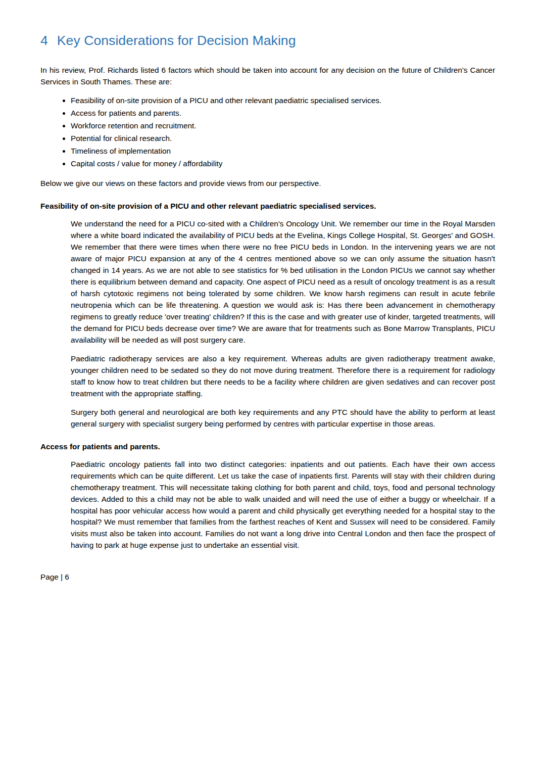4 Key Considerations for Decision Making
In his review, Prof. Richards listed 6 factors which should be taken into account for any decision on the future of Children's Cancer Services in South Thames. These are:
Feasibility of on-site provision of a PICU and other relevant paediatric specialised services.
Access for patients and parents.
Workforce retention and recruitment.
Potential for clinical research.
Timeliness of implementation
Capital costs / value for money / affordability
Below we give our views on these factors and provide views from our perspective.
Feasibility of on-site provision of a PICU and other relevant paediatric specialised services.
We understand the need for a PICU co-sited with a Children's Oncology Unit. We remember our time in the Royal Marsden where a white board indicated the availability of PICU beds at the Evelina, Kings College Hospital, St. Georges' and GOSH. We remember that there were times when there were no free PICU beds in London. In the intervening years we are not aware of major PICU expansion at any of the 4 centres mentioned above so we can only assume the situation hasn't changed in 14 years. As we are not able to see statistics for % bed utilisation in the London PICUs we cannot say whether there is equilibrium between demand and capacity. One aspect of PICU need as a result of oncology treatment is as a result of harsh cytotoxic regimens not being tolerated by some children. We know harsh regimens can result in acute febrile neutropenia which can be life threatening. A question we would ask is: Has there been advancement in chemotherapy regimens to greatly reduce 'over treating' children? If this is the case and with greater use of kinder, targeted treatments, will the demand for PICU beds decrease over time? We are aware that for treatments such as Bone Marrow Transplants, PICU availability will be needed as will post surgery care.
Paediatric radiotherapy services are also a key requirement. Whereas adults are given radiotherapy treatment awake, younger children need to be sedated so they do not move during treatment. Therefore there is a requirement for radiology staff to know how to treat children but there needs to be a facility where children are given sedatives and can recover post treatment with the appropriate staffing.
Surgery both general and neurological are both key requirements and any PTC should have the ability to perform at least general surgery with specialist surgery being performed by centres with particular expertise in those areas.
Access for patients and parents.
Paediatric oncology patients fall into two distinct categories: inpatients and out patients. Each have their own access requirements which can be quite different. Let us take the case of inpatients first. Parents will stay with their children during chemotherapy treatment. This will necessitate taking clothing for both parent and child, toys, food and personal technology devices. Added to this a child may not be able to walk unaided and will need the use of either a buggy or wheelchair. If a hospital has poor vehicular access how would a parent and child physically get everything needed for a hospital stay to the hospital? We must remember that families from the farthest reaches of Kent and Sussex will need to be considered. Family visits must also be taken into account. Families do not want a long drive into Central London and then face the prospect of having to park at huge expense just to undertake an essential visit.
Page | 6